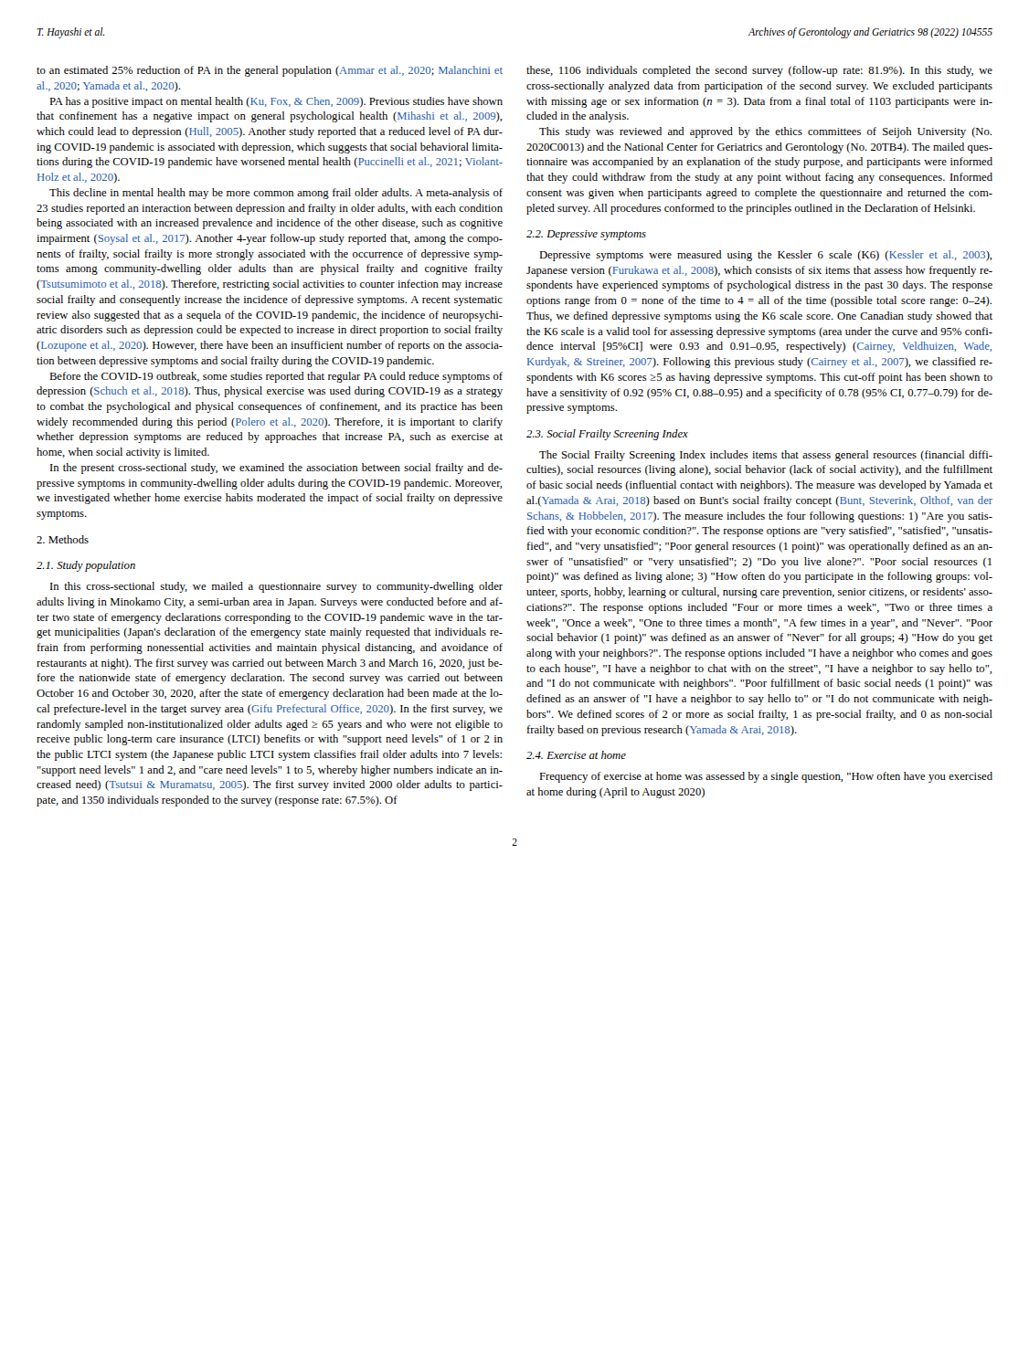T. Hayashi et al.
Archives of Gerontology and Geriatrics 98 (2022) 104555
to an estimated 25% reduction of PA in the general population (Ammar et al., 2020; Malanchini et al., 2020; Yamada et al., 2020).
PA has a positive impact on mental health (Ku, Fox, & Chen, 2009). Previous studies have shown that confinement has a negative impact on general psychological health (Mihashi et al., 2009), which could lead to depression (Hull, 2005). Another study reported that a reduced level of PA during COVID-19 pandemic is associated with depression, which suggests that social behavioral limitations during the COVID-19 pandemic have worsened mental health (Puccinelli et al., 2021; Violant-Holz et al., 2020).
This decline in mental health may be more common among frail older adults. A meta-analysis of 23 studies reported an interaction between depression and frailty in older adults, with each condition being associated with an increased prevalence and incidence of the other disease, such as cognitive impairment (Soysal et al., 2017). Another 4-year follow-up study reported that, among the components of frailty, social frailty is more strongly associated with the occurrence of depressive symptoms among community-dwelling older adults than are physical frailty and cognitive frailty (Tsutsumimoto et al., 2018). Therefore, restricting social activities to counter infection may increase social frailty and consequently increase the incidence of depressive symptoms. A recent systematic review also suggested that as a sequela of the COVID-19 pandemic, the incidence of neuropsychiatric disorders such as depression could be expected to increase in direct proportion to social frailty (Lozupone et al., 2020). However, there have been an insufficient number of reports on the association between depressive symptoms and social frailty during the COVID-19 pandemic.
Before the COVID-19 outbreak, some studies reported that regular PA could reduce symptoms of depression (Schuch et al., 2018). Thus, physical exercise was used during COVID-19 as a strategy to combat the psychological and physical consequences of confinement, and its practice has been widely recommended during this period (Polero et al., 2020). Therefore, it is important to clarify whether depression symptoms are reduced by approaches that increase PA, such as exercise at home, when social activity is limited.
In the present cross-sectional study, we examined the association between social frailty and depressive symptoms in community-dwelling older adults during the COVID-19 pandemic. Moreover, we investigated whether home exercise habits moderated the impact of social frailty on depressive symptoms.
2. Methods
2.1. Study population
In this cross-sectional study, we mailed a questionnaire survey to community-dwelling older adults living in Minokamo City, a semi-urban area in Japan. Surveys were conducted before and after two state of emergency declarations corresponding to the COVID-19 pandemic wave in the target municipalities (Japan's declaration of the emergency state mainly requested that individuals refrain from performing nonessential activities and maintain physical distancing, and avoidance of restaurants at night). The first survey was carried out between March 3 and March 16, 2020, just before the nationwide state of emergency declaration. The second survey was carried out between October 16 and October 30, 2020, after the state of emergency declaration had been made at the local prefecture-level in the target survey area (Gifu Prefectural Office, 2020). In the first survey, we randomly sampled non-institutionalized older adults aged ≥ 65 years and who were not eligible to receive public long-term care insurance (LTCI) benefits or with "support need levels" of 1 or 2 in the public LTCI system (the Japanese public LTCI system classifies frail older adults into 7 levels: "support need levels" 1 and 2, and "care need levels" 1 to 5, whereby higher numbers indicate an increased need) (Tsutsui & Muramatsu, 2005). The first survey invited 2000 older adults to participate, and 1350 individuals responded to the survey (response rate: 67.5%). Of
these, 1106 individuals completed the second survey (follow-up rate: 81.9%). In this study, we cross-sectionally analyzed data from participation of the second survey. We excluded participants with missing age or sex information (n = 3). Data from a final total of 1103 participants were included in the analysis.
This study was reviewed and approved by the ethics committees of Seijoh University (No. 2020C0013) and the National Center for Geriatrics and Gerontology (No. 20TB4). The mailed questionnaire was accompanied by an explanation of the study purpose, and participants were informed that they could withdraw from the study at any point without facing any consequences. Informed consent was given when participants agreed to complete the questionnaire and returned the completed survey. All procedures conformed to the principles outlined in the Declaration of Helsinki.
2.2. Depressive symptoms
Depressive symptoms were measured using the Kessler 6 scale (K6) (Kessler et al., 2003), Japanese version (Furukawa et al., 2008), which consists of six items that assess how frequently respondents have experienced symptoms of psychological distress in the past 30 days. The response options range from 0 = none of the time to 4 = all of the time (possible total score range: 0–24). Thus, we defined depressive symptoms using the K6 scale score. One Canadian study showed that the K6 scale is a valid tool for assessing depressive symptoms (area under the curve and 95% confidence interval [95%CI] were 0.93 and 0.91–0.95, respectively) (Cairney, Veldhuizen, Wade, Kurdyak, & Streiner, 2007). Following this previous study (Cairney et al., 2007), we classified respondents with K6 scores ≥5 as having depressive symptoms. This cut-off point has been shown to have a sensitivity of 0.92 (95% CI, 0.88–0.95) and a specificity of 0.78 (95% CI, 0.77–0.79) for depressive symptoms.
2.3. Social Frailty Screening Index
The Social Frailty Screening Index includes items that assess general resources (financial difficulties), social resources (living alone), social behavior (lack of social activity), and the fulfillment of basic social needs (influential contact with neighbors). The measure was developed by Yamada et al.(Yamada & Arai, 2018) based on Bunt's social frailty concept (Bunt, Steverink, Olthof, van der Schans, & Hobbelen, 2017). The measure includes the four following questions: 1) "Are you satisfied with your economic condition?". The response options are "very satisfied", "satisfied", "unsatisfied", and "very unsatisfied"; "Poor general resources (1 point)" was operationally defined as an answer of "unsatisfied" or "very unsatisfied"; 2) "Do you live alone?". "Poor social resources (1 point)" was defined as living alone; 3) "How often do you participate in the following groups: volunteer, sports, hobby, learning or cultural, nursing care prevention, senior citizens, or residents' associations?". The response options included "Four or more times a week", "Two or three times a week", "Once a week", "One to three times a month", "A few times in a year", and "Never". "Poor social behavior (1 point)" was defined as an answer of "Never" for all groups; 4) "How do you get along with your neighbors?". The response options included "I have a neighbor who comes and goes to each house", "I have a neighbor to chat with on the street", "I have a neighbor to say hello to", and "I do not communicate with neighbors". "Poor fulfillment of basic social needs (1 point)" was defined as an answer of "I have a neighbor to say hello to" or "I do not communicate with neighbors". We defined scores of 2 or more as social frailty, 1 as pre-social frailty, and 0 as non-social frailty based on previous research (Yamada & Arai, 2018).
2.4. Exercise at home
Frequency of exercise at home was assessed by a single question, "How often have you exercised at home during (April to August 2020)
2